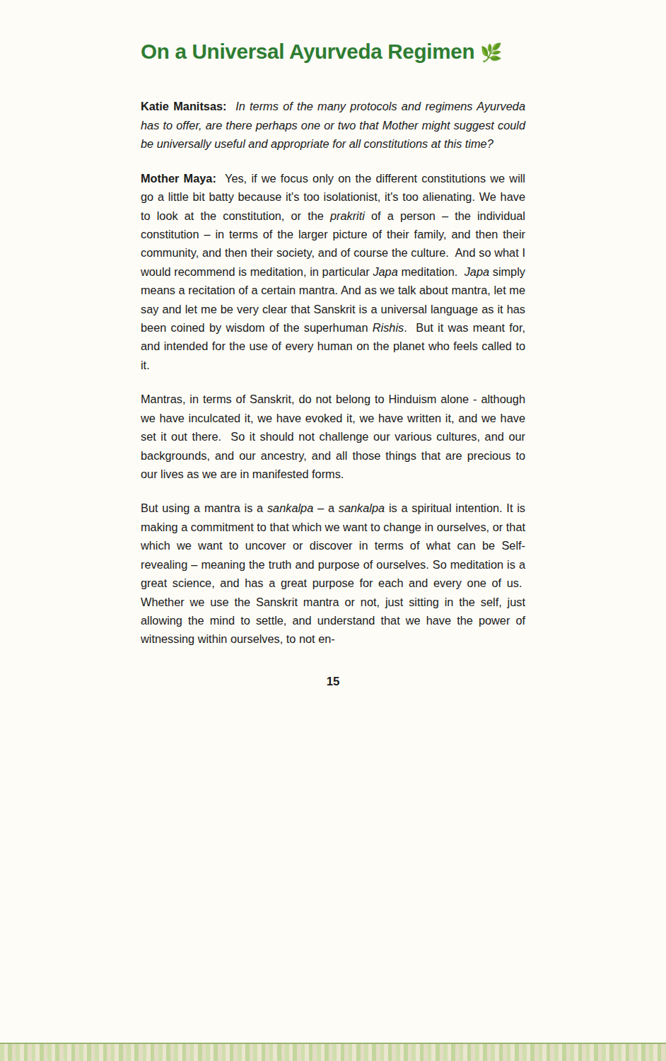On a Universal Ayurveda Regimen 🌿
Katie Manitsas: In terms of the many protocols and regimens Ayurveda has to offer, are there perhaps one or two that Mother might suggest could be universally useful and appropriate for all constitutions at this time?
Mother Maya: Yes, if we focus only on the different constitutions we will go a little bit batty because it's too isolationist, it's too alienating. We have to look at the constitution, or the prakriti of a person – the individual constitution – in terms of the larger picture of their family, and then their community, and then their society, and of course the culture. And so what I would recommend is meditation, in particular Japa meditation. Japa simply means a recitation of a certain mantra. And as we talk about mantra, let me say and let me be very clear that Sanskrit is a universal language as it has been coined by wisdom of the superhuman Rishis. But it was meant for, and intended for the use of every human on the planet who feels called to it.
Mantras, in terms of Sanskrit, do not belong to Hinduism alone - although we have inculcated it, we have evoked it, we have written it, and we have set it out there. So it should not challenge our various cultures, and our backgrounds, and our ancestry, and all those things that are precious to our lives as we are in manifested forms.
But using a mantra is a sankalpa – a sankalpa is a spiritual intention. It is making a commitment to that which we want to change in ourselves, or that which we want to uncover or discover in terms of what can be Self-revealing – meaning the truth and purpose of ourselves. So meditation is a great science, and has a great purpose for each and every one of us. Whether we use the Sanskrit mantra or not, just sitting in the self, just allowing the mind to settle, and understand that we have the power of witnessing within ourselves, to not en-
15